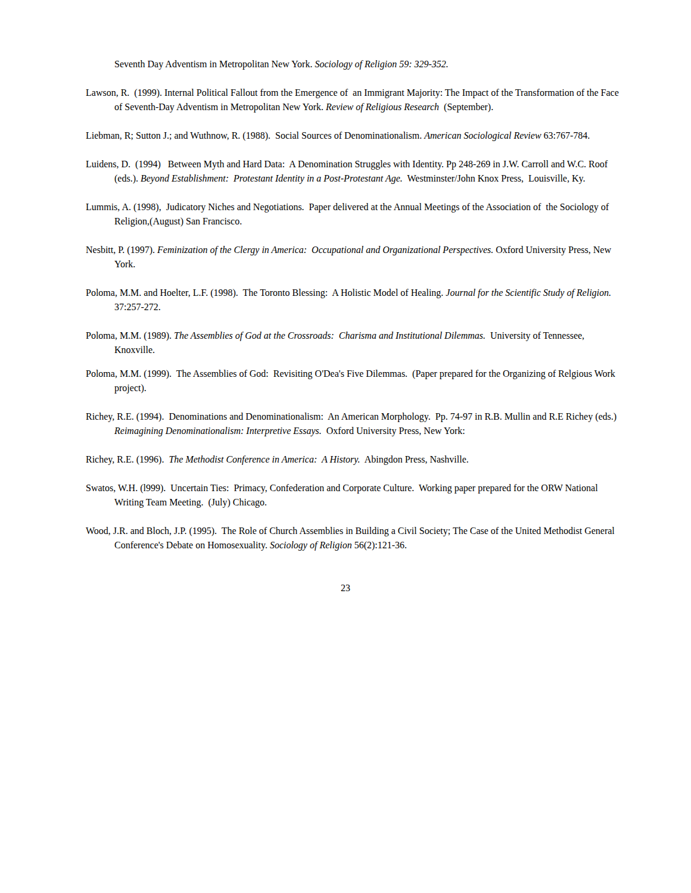Seventh Day Adventism in Metropolitan New York. Sociology of Religion 59: 329-352.
Lawson, R. (1999). Internal Political Fallout from the Emergence of an Immigrant Majority: The Impact of the Transformation of the Face of Seventh-Day Adventism in Metropolitan New York. Review of Religious Research (September).
Liebman, R; Sutton J.; and Wuthnow, R. (1988). Social Sources of Denominationalism. American Sociological Review 63:767-784.
Luidens, D. (1994) Between Myth and Hard Data: A Denomination Struggles with Identity. Pp 248-269 in J.W. Carroll and W.C. Roof (eds.). Beyond Establishment: Protestant Identity in a Post-Protestant Age. Westminster/John Knox Press, Louisville, Ky.
Lummis, A. (1998), Judicatory Niches and Negotiations. Paper delivered at the Annual Meetings of the Association of the Sociology of Religion,(August) San Francisco.
Nesbitt, P. (1997). Feminization of the Clergy in America: Occupational and Organizational Perspectives. Oxford University Press, New York.
Poloma, M.M. and Hoelter, L.F. (1998). The Toronto Blessing: A Holistic Model of Healing. Journal for the Scientific Study of Religion. 37:257-272.
Poloma, M.M. (1989). The Assemblies of God at the Crossroads: Charisma and Institutional Dilemmas. University of Tennessee, Knoxville.
Poloma, M.M. (1999). The Assemblies of God: Revisiting O'Dea's Five Dilemmas. (Paper prepared for the Organizing of Relgious Work project).
Richey, R.E. (1994). Denominations and Denominationalism: An American Morphology. Pp. 74-97 in R.B. Mullin and R.E Richey (eds.) Reimagining Denominationalism: Interpretive Essays. Oxford University Press, New York:
Richey, R.E. (1996). The Methodist Conference in America: A History. Abingdon Press, Nashville.
Swatos, W.H. (l999). Uncertain Ties: Primacy, Confederation and Corporate Culture. Working paper prepared for the ORW National Writing Team Meeting. (July) Chicago.
Wood, J.R. and Bloch, J.P. (1995). The Role of Church Assemblies in Building a Civil Society; The Case of the United Methodist General Conference's Debate on Homosexuality. Sociology of Religion 56(2):121-36.
23